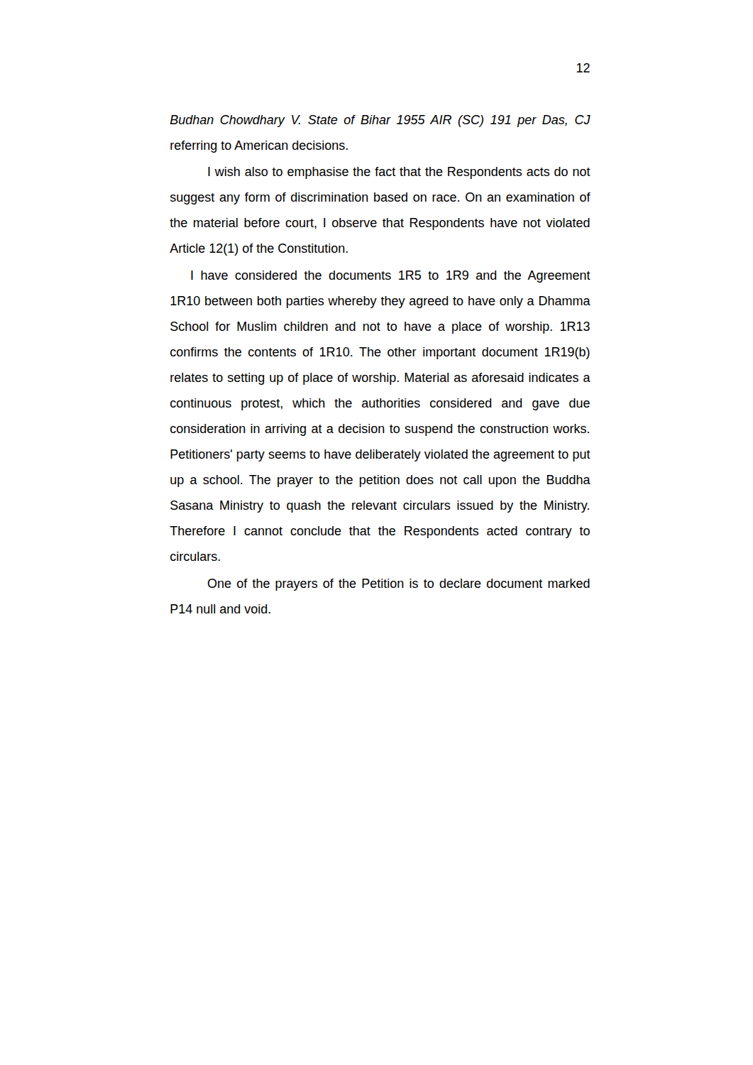12
Budhan Chowdhary V. State of Bihar 1955 AIR (SC) 191 per Das, CJ referring to American decisions.
I wish also to emphasise the fact that the Respondents acts do not suggest any form of discrimination based on race. On an examination of the material before court, I observe that Respondents have not violated Article 12(1) of the Constitution.
I have considered the documents 1R5 to 1R9 and the Agreement 1R10 between both parties whereby they agreed to have only a Dhamma School for Muslim children and not to have a place of worship. 1R13 confirms the contents of 1R10. The other important document 1R19(b) relates to setting up of place of worship. Material as aforesaid indicates a continuous protest, which the authorities considered and gave due consideration in arriving at a decision to suspend the construction works. Petitioners' party seems to have deliberately violated the agreement to put up a school. The prayer to the petition does not call upon the Buddha Sasana Ministry to quash the relevant circulars issued by the Ministry. Therefore I cannot conclude that the Respondents acted contrary to circulars.
One of the prayers of the Petition is to declare document marked P14 null and void.